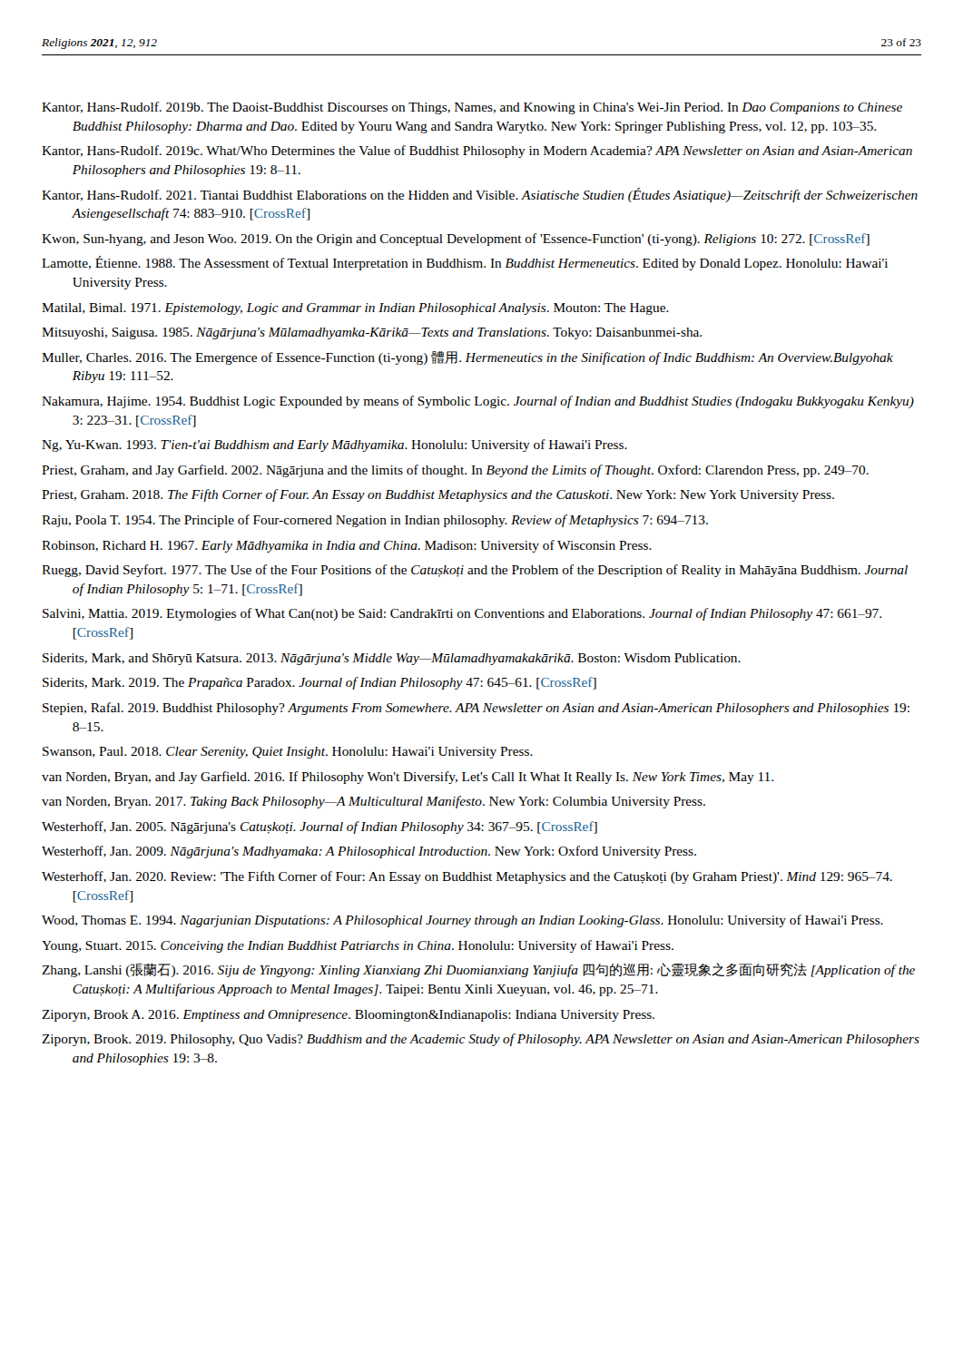Religions 2021, 12, 912 23 of 23
Kantor, Hans-Rudolf. 2019b. The Daoist-Buddhist Discourses on Things, Names, and Knowing in China's Wei-Jin Period. In Dao Companions to Chinese Buddhist Philosophy: Dharma and Dao. Edited by Youru Wang and Sandra Warytko. New York: Springer Publishing Press, vol. 12, pp. 103–35.
Kantor, Hans-Rudolf. 2019c. What/Who Determines the Value of Buddhist Philosophy in Modern Academia? APA Newsletter on Asian and Asian-American Philosophers and Philosophies 19: 8–11.
Kantor, Hans-Rudolf. 2021. Tiantai Buddhist Elaborations on the Hidden and Visible. Asiatische Studien (Études Asiatique)—Zeitschrift der Schweizerischen Asiengesellschaft 74: 883–910. [CrossRef]
Kwon, Sun-hyang, and Jeson Woo. 2019. On the Origin and Conceptual Development of 'Essence-Function' (ti-yong). Religions 10: 272. [CrossRef]
Lamotte, Étienne. 1988. The Assessment of Textual Interpretation in Buddhism. In Buddhist Hermeneutics. Edited by Donald Lopez. Honolulu: Hawai'i University Press.
Matilal, Bimal. 1971. Epistemology, Logic and Grammar in Indian Philosophical Analysis. Mouton: The Hague.
Mitsuyoshi, Saigusa. 1985. Nāgārjuna's Mūlamadhyamka-Kārikā—Texts and Translations. Tokyo: Daisanbunmei-sha.
Muller, Charles. 2016. The Emergence of Essence-Function (ti-yong) 體用. Hermeneutics in the Sinification of Indic Buddhism: An Overview.Bulgyohak Ribyu 19: 111–52.
Nakamura, Hajime. 1954. Buddhist Logic Expounded by means of Symbolic Logic. Journal of Indian and Buddhist Studies (Indogaku Bukkyogaku Kenkyu) 3: 223–31. [CrossRef]
Ng, Yu-Kwan. 1993. T'ien-t'ai Buddhism and Early Mādhyamika. Honolulu: University of Hawai'i Press.
Priest, Graham, and Jay Garfield. 2002. Nāgārjuna and the limits of thought. In Beyond the Limits of Thought. Oxford: Clarendon Press, pp. 249–70.
Priest, Graham. 2018. The Fifth Corner of Four. An Essay on Buddhist Metaphysics and the Catuskoti. New York: New York University Press.
Raju, Poola T. 1954. The Principle of Four-cornered Negation in Indian philosophy. Review of Metaphysics 7: 694–713.
Robinson, Richard H. 1967. Early Mādhyamika in India and China. Madison: University of Wisconsin Press.
Ruegg, David Seyfort. 1977. The Use of the Four Positions of the Catuṣkoṭi and the Problem of the Description of Reality in Mahāyāna Buddhism. Journal of Indian Philosophy 5: 1–71. [CrossRef]
Salvini, Mattia. 2019. Etymologies of What Can(not) be Said: Candrakīrti on Conventions and Elaborations. Journal of Indian Philosophy 47: 661–97. [CrossRef]
Siderits, Mark, and Shōryū Katsura. 2013. Nāgārjuna's Middle Way—Mūlamadhyamakakārikā. Boston: Wisdom Publication.
Siderits, Mark. 2019. The Prapañca Paradox. Journal of Indian Philosophy 47: 645–61. [CrossRef]
Stepien, Rafal. 2019. Buddhist Philosophy? Arguments From Somewhere. APA Newsletter on Asian and Asian-American Philosophers and Philosophies 19: 8–15.
Swanson, Paul. 2018. Clear Serenity, Quiet Insight. Honolulu: Hawai'i University Press.
van Norden, Bryan, and Jay Garfield. 2016. If Philosophy Won't Diversify, Let's Call It What It Really Is. New York Times, May 11.
van Norden, Bryan. 2017. Taking Back Philosophy—A Multicultural Manifesto. New York: Columbia University Press.
Westerhoff, Jan. 2005. Nāgārjuna's Catuṣkoṭi. Journal of Indian Philosophy 34: 367–95. [CrossRef]
Westerhoff, Jan. 2009. Nāgārjuna's Madhyamaka: A Philosophical Introduction. New York: Oxford University Press.
Westerhoff, Jan. 2020. Review: 'The Fifth Corner of Four: An Essay on Buddhist Metaphysics and the Catuṣkoṭi (by Graham Priest)'. Mind 129: 965–74. [CrossRef]
Wood, Thomas E. 1994. Nagarjunian Disputations: A Philosophical Journey through an Indian Looking-Glass. Honolulu: University of Hawai'i Press.
Young, Stuart. 2015. Conceiving the Indian Buddhist Patriarchs in China. Honolulu: University of Hawai'i Press.
Zhang, Lanshi (張蘭石). 2016. Siju de Yingyong: Xinling Xianxiang Zhi Duomianxiang Yanjiufa 四句的巡用: 心靈現象之多面向研究法 [Application of the Catuṣkoṭi: A Multifarious Approach to Mental Images]. Taipei: Bentu Xinli Xueyuan, vol. 46, pp. 25–71.
Ziporyn, Brook A. 2016. Emptiness and Omnipresence. Bloomington&Indianapolis: Indiana University Press.
Ziporyn, Brook. 2019. Philosophy, Quo Vadis? Buddhism and the Academic Study of Philosophy. APA Newsletter on Asian and Asian-American Philosophers and Philosophies 19: 3–8.